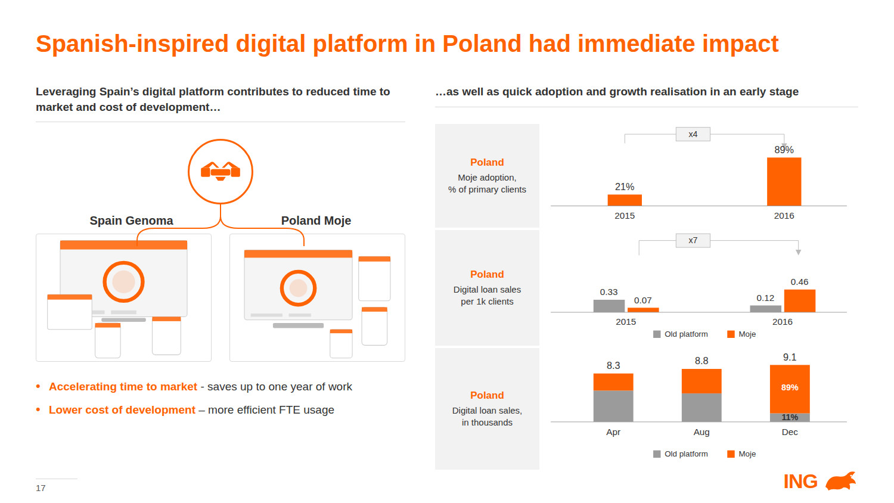Spanish-inspired digital platform in Poland had immediate impact
Leveraging Spain’s digital platform contributes to reduced time to market and cost of development…
Spain Genoma
Poland Moje
Accelerating time to market - saves up to one year of work
Lower cost of development – more efficient FTE usage
…as well as quick adoption and growth realisation in an early stage
| Poland Moje adoption, % of primary clients | x4 21% 89% 2015 2016 |
| Poland Digital loan sales per 1k clients | x7 0.33 0.07 0.12 0.46 2015 2016 Old platform Moje |
| Poland Digital loan sales, in thousands | 8.3 8.8 9.1 89% 11% Apr Aug Dec Old platform Moje |
17
ING